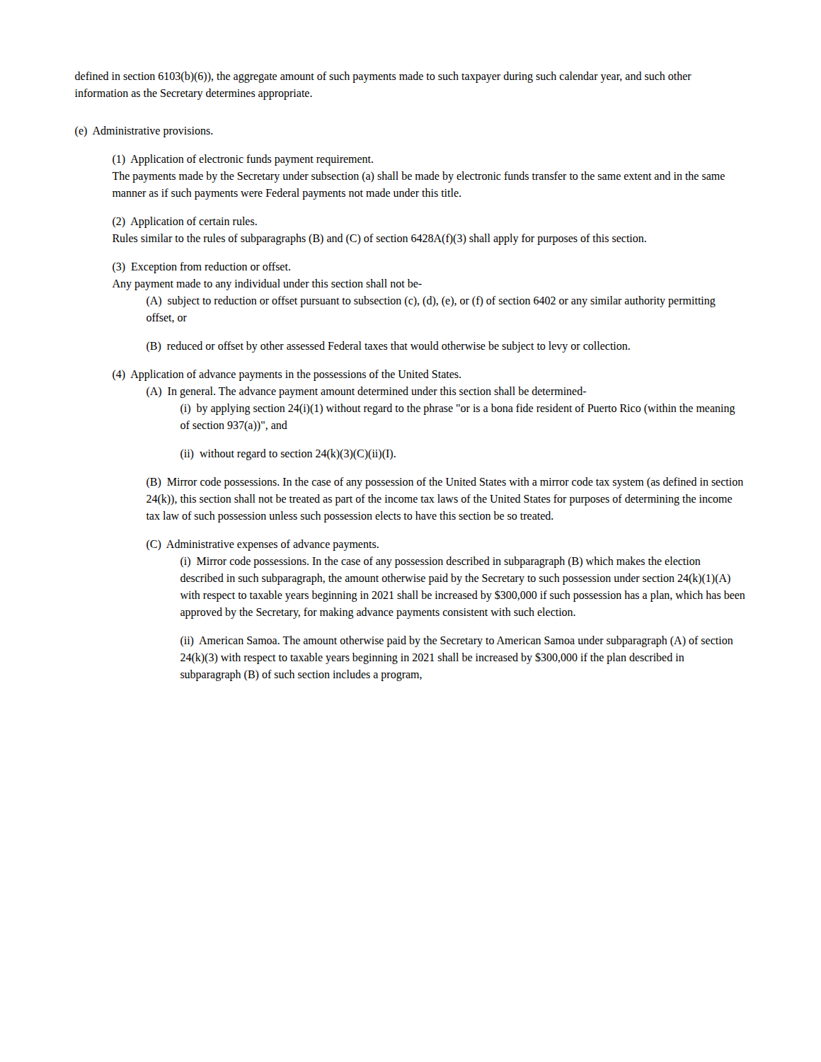defined in section 6103(b)(6)), the aggregate amount of such payments made to such taxpayer during such calendar year, and such other information as the Secretary determines appropriate.
(e) Administrative provisions.
(1) Application of electronic funds payment requirement.
The payments made by the Secretary under subsection (a) shall be made by electronic funds transfer to the same extent and in the same manner as if such payments were Federal payments not made under this title.
(2) Application of certain rules.
Rules similar to the rules of subparagraphs (B) and (C) of section 6428A(f)(3) shall apply for purposes of this section.
(3) Exception from reduction or offset.
Any payment made to any individual under this section shall not be-
(A) subject to reduction or offset pursuant to subsection (c), (d), (e), or (f) of section 6402 or any similar authority permitting offset, or
(B) reduced or offset by other assessed Federal taxes that would otherwise be subject to levy or collection.
(4) Application of advance payments in the possessions of the United States.
(A) In general. The advance payment amount determined under this section shall be determined-
(i) by applying section 24(i)(1) without regard to the phrase "or is a bona fide resident of Puerto Rico (within the meaning of section 937(a))", and
(ii) without regard to section 24(k)(3)(C)(ii)(I).
(B) Mirror code possessions. In the case of any possession of the United States with a mirror code tax system (as defined in section 24(k)), this section shall not be treated as part of the income tax laws of the United States for purposes of determining the income tax law of such possession unless such possession elects to have this section be so treated.
(C) Administrative expenses of advance payments.
(i) Mirror code possessions. In the case of any possession described in subparagraph (B) which makes the election described in such subparagraph, the amount otherwise paid by the Secretary to such possession under section 24(k)(1)(A) with respect to taxable years beginning in 2021 shall be increased by $300,000 if such possession has a plan, which has been approved by the Secretary, for making advance payments consistent with such election.
(ii) American Samoa. The amount otherwise paid by the Secretary to American Samoa under subparagraph (A) of section 24(k)(3) with respect to taxable years beginning in 2021 shall be increased by $300,000 if the plan described in subparagraph (B) of such section includes a program,